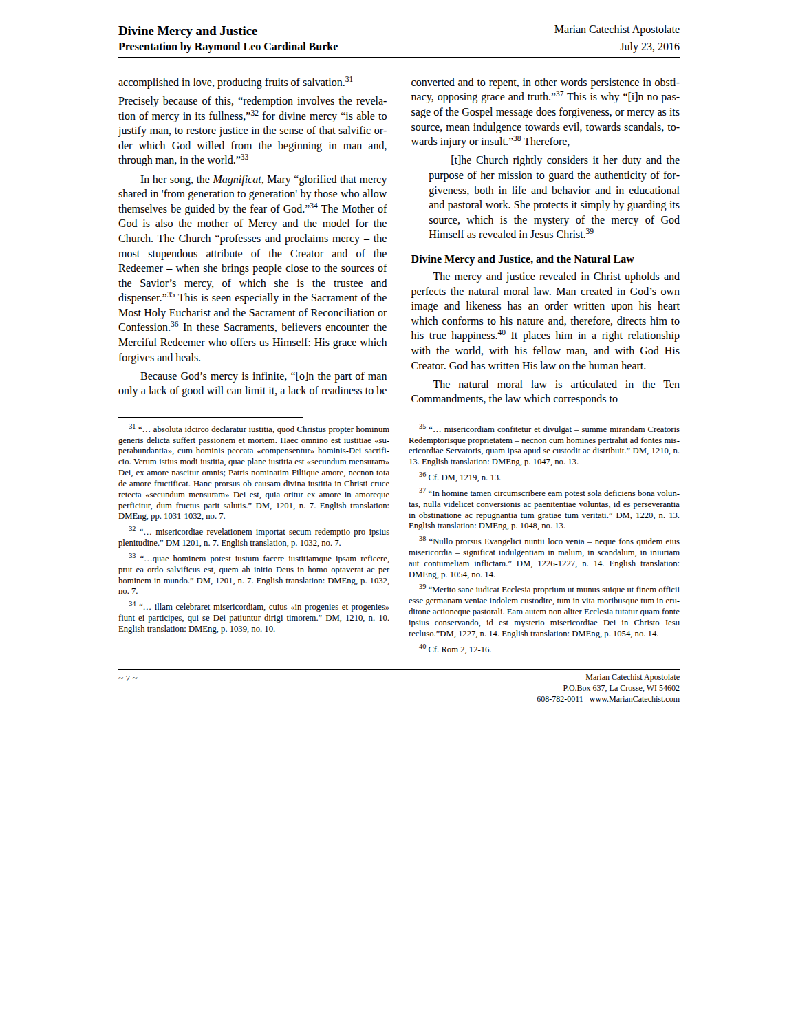| Divine Mercy and Justice | Marian Catechist Apostolate |
| Presentation by Raymond Leo Cardinal Burke | July 23, 2016 |
accomplished in love, producing fruits of salvation.31
Precisely because of this, “redemption involves the revelation of mercy in its fullness,”32 for divine mercy “is able to justify man, to restore justice in the sense of that salvific order which God willed from the beginning in man and, through man, in the world.”33
In her song, the Magnificat, Mary “glorified that mercy shared in 'from generation to generation' by those who allow themselves be guided by the fear of God.”34 The Mother of God is also the mother of Mercy and the model for the Church. The Church “professes and proclaims mercy – the most stupendous attribute of the Creator and of the Redeemer – when she brings people close to the sources of the Savior’s mercy, of which she is the trustee and dispenser.”35 This is seen especially in the Sacrament of the Most Holy Eucharist and the Sacrament of Reconciliation or Confession.36 In these Sacraments, believers encounter the Merciful Redeemer who offers us Himself: His grace which forgives and heals.
Because God’s mercy is infinite, “[o]n the part of man only a lack of good will can limit it, a lack of readiness to be converted and to repent, in other words persistence in obstinacy, opposing grace and truth.”37 This is why “[i]n no passage of the Gospel message does forgiveness, or mercy as its source, mean indulgence towards evil, towards scandals, towards injury or insult.”38 Therefore,
[t]he Church rightly considers it her duty and the purpose of her mission to guard the authenticity of forgiveness, both in life and behavior and in educational and pastoral work. She protects it simply by guarding its source, which is the mystery of the mercy of God Himself as revealed in Jesus Christ.39
Divine Mercy and Justice, and the Natural Law
The mercy and justice revealed in Christ upholds and perfects the natural moral law. Man created in God’s own image and likeness has an order written upon his heart which conforms to his nature and, therefore, directs him to his true happiness.40 It places him in a right relationship with the world, with his fellow man, and with God His Creator. God has written His law on the human heart.
The natural moral law is articulated in the Ten Commandments, the law which corresponds to
31 “… absoluta idcirco declaratur iustitia, quod Christus propter hominum generis delicta suffert passionem et mortem. Haec omnino est iustitiae «superabundantia», cum hominis peccata «compensentur» hominis-Dei sacrificio. Verum istius modi iustitia, quae plane iustitia est «secundum mensuram» Dei, ex amore nascitur omnis; Patris nominatim Filiique amore, necnon tota de amore fructificat. Hanc prorsus ob causam divina iustitia in Christi cruce retecta «secundum mensuram» Dei est, quia oritur ex amore in amoreque perficitur, dum fructus parit salutis.” DM, 1201, n. 7. English translation: DMEng, pp. 1031-1032, no. 7.
32 “… misericordiae revelationem importat secum redemptio pro ipsius plenitudine.” DM 1201, n. 7. English translation, p. 1032, no. 7.
33 “…quae hominem potest iustum facere iustitiamque ipsam reficere, prut ea ordo salvificus est, quem ab initio Deus in homo optaverat ac per hominem in mundo.” DM, 1201, n. 7. English translation: DMEng, p. 1032, no. 7.
34 “… illam celebraret misericordiam, cuius «in progenies et progenies» fiunt ei participes, qui se Dei patiuntur dirigi timorem.” DM, 1210, n. 10. English translation: DMEng, p. 1039, no. 10.
35 “… misericordiam confitetur et divulgat – summe mirandam Creatoris Redemptorisque proprietatem – necnon cum homines pertrahit ad fontes misericordiae Servatoris, quam ipsa apud se custodit ac distribuit.” DM, 1210, n. 13. English translation: DMEng, p. 1047, no. 13.
36 Cf. DM, 1219, n. 13.
37 “In homine tamen circumscribere eam potest sola deficiens bona voluntas, nulla videlicet conversionis ac paenitentiae voluntas, id es perseverantia in obstinatione ac repugnantia tum gratiae tum veritati.” DM, 1220, n. 13. English translation: DMEng, p. 1048, no. 13.
38 “Nullo prorsus Evangelici nuntii loco venia – neque fons quidem eius misericordia – significat indulgentiam in malum, in scandalum, in iniuriam aut contumeliam inflictam.” DM, 1226-1227, n. 14. English translation: DMEng, p. 1054, no. 14.
39 “Merito sane iudicat Ecclesia proprium ut munus suique ut finem officii esse germanam veniae indolem custodire, tum in vita moribusque tum in eruditone actioneque pastorali. Eam autem non aliter Ecclesia tutatur quam fonte ipsius conservando, id est mysterio misericordiae Dei in Christo Iesu recluso.”DM, 1227, n. 14. English translation: DMEng, p. 1054, no. 14.
40 Cf. Rom 2, 12-16.
| ~ 7 ~ | Marian Catechist Apostolate P.O.Box 637, La Crosse, WI 54602 608-782-0011 www.MarianCatechist.com |